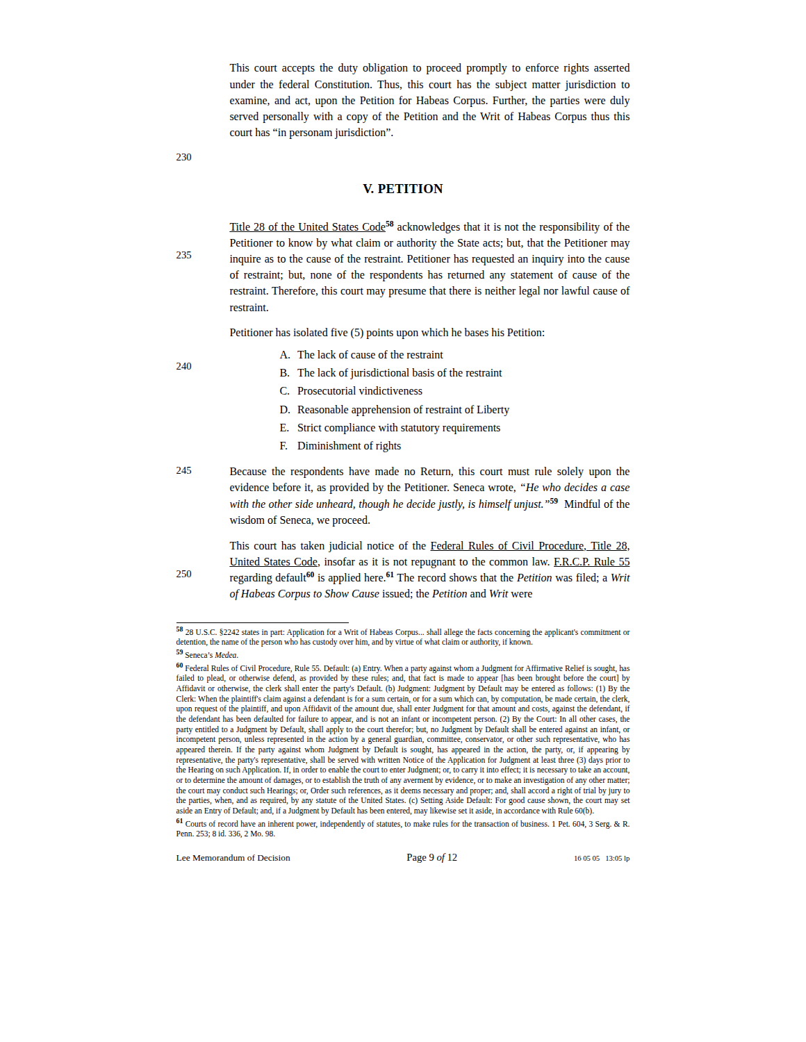This court accepts the duty obligation to proceed promptly to enforce rights asserted under the federal Constitution. Thus, this court has the subject matter jurisdiction to examine, and act, upon the Petition for Habeas Corpus. Further, the parties were duly served personally with a copy of the Petition and the Writ of Habeas Corpus thus this court has “in personam jurisdiction”.
230
V. PETITION
235
Title 28 of the United States Code58 acknowledges that it is not the responsibility of the Petitioner to know by what claim or authority the State acts; but, that the Petitioner may inquire as to the cause of the restraint. Petitioner has requested an inquiry into the cause of restraint; but, none of the respondents has returned any statement of cause of the restraint. Therefore, this court may presume that there is neither legal nor lawful cause of restraint.
Petitioner has isolated five (5) points upon which he bases his Petition:
240
A. The lack of cause of the restraint
B. The lack of jurisdictional basis of the restraint
C. Prosecutorial vindictiveness
D. Reasonable apprehension of restraint of Liberty
E. Strict compliance with statutory requirements
F. Diminishment of rights
245
Because the respondents have made no Return, this court must rule solely upon the evidence before it, as provided by the Petitioner. Seneca wrote, “He who decides a case with the other side unheard, though he decide justly, is himself unjust.”59 Mindful of the wisdom of Seneca, we proceed.
250
This court has taken judicial notice of the Federal Rules of Civil Procedure, Title 28, United States Code, insofar as it is not repugnant to the common law. F.R.C.P. Rule 55 regarding default60 is applied here.61 The record shows that the Petition was filed; a Writ of Habeas Corpus to Show Cause issued; the Petition and Writ were
58 28 U.S.C. §2242 states in part: Application for a Writ of Habeas Corpus... shall allege the facts concerning the applicant's commitment or detention, the name of the person who has custody over him, and by virtue of what claim or authority, if known.
59 Seneca’s Medea.
60 Federal Rules of Civil Procedure, Rule 55. Default: (a) Entry. When a party against whom a Judgment for Affirmative Relief is sought, has failed to plead, or otherwise defend, as provided by these rules; and, that fact is made to appear [has been brought before the court] by Affidavit or otherwise, the clerk shall enter the party's Default. (b) Judgment: Judgment by Default may be entered as follows: (1) By the Clerk: When the plaintiff's claim against a defendant is for a sum certain, or for a sum which can, by computation, be made certain, the clerk, upon request of the plaintiff, and upon Affidavit of the amount due, shall enter Judgment for that amount and costs, against the defendant, if the defendant has been defaulted for failure to appear, and is not an infant or incompetent person. (2) By the Court: In all other cases, the party entitled to a Judgment by Default, shall apply to the court therefor; but, no Judgment by Default shall be entered against an infant, or incompetent person, unless represented in the action by a general guardian, committee, conservator, or other such representative, who has appeared therein. If the party against whom Judgment by Default is sought, has appeared in the action, the party, or, if appearing by representative, the party's representative, shall be served with written Notice of the Application for Judgment at least three (3) days prior to the Hearing on such Application. If, in order to enable the court to enter Judgment; or, to carry it into effect; it is necessary to take an account, or to determine the amount of damages, or to establish the truth of any averment by evidence, or to make an investigation of any other matter; the court may conduct such Hearings; or, Order such references, as it deems necessary and proper; and, shall accord a right of trial by jury to the parties, when, and as required, by any statute of the United States. (c) Setting Aside Default: For good cause shown, the court may set aside an Entry of Default; and, if a Judgment by Default has been entered, may likewise set it aside, in accordance with Rule 60(b).
61 Courts of record have an inherent power, independently of statutes, to make rules for the transaction of business. 1 Pet. 604, 3 Serg. & R. Penn. 253; 8 id. 336, 2 Mo. 98.
Lee Memorandum of Decision
Page 9 of 12
16 05 05 13:05 lp